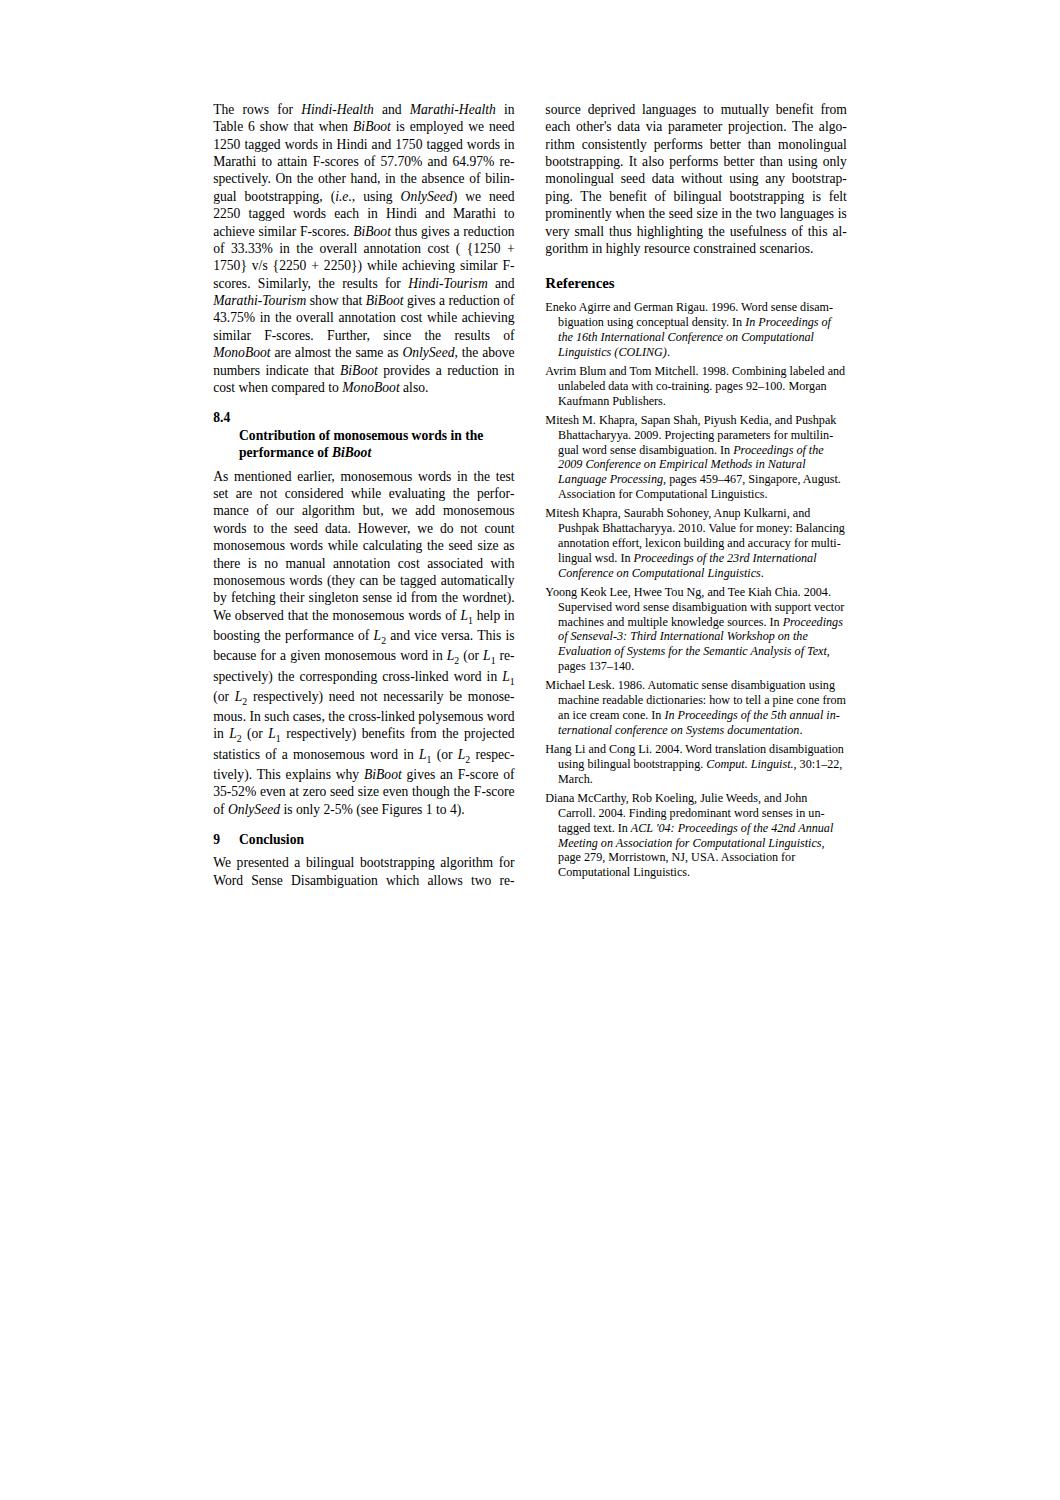The rows for Hindi-Health and Marathi-Health in Table 6 show that when BiBoot is employed we need 1250 tagged words in Hindi and 1750 tagged words in Marathi to attain F-scores of 57.70% and 64.97% respectively. On the other hand, in the absence of bilingual bootstrapping, (i.e., using OnlySeed) we need 2250 tagged words each in Hindi and Marathi to achieve similar F-scores. BiBoot thus gives a reduction of 33.33% in the overall annotation cost ( {1250 + 1750} v/s {2250 + 2250}) while achieving similar F-scores. Similarly, the results for Hindi-Tourism and Marathi-Tourism show that BiBoot gives a reduction of 43.75% in the overall annotation cost while achieving similar F-scores. Further, since the results of MonoBoot are almost the same as OnlySeed, the above numbers indicate that BiBoot provides a reduction in cost when compared to MonoBoot also.
8.4 Contribution of monosemous words in the performance of BiBoot
As mentioned earlier, monosemous words in the test set are not considered while evaluating the performance of our algorithm but, we add monosemous words to the seed data. However, we do not count monosemous words while calculating the seed size as there is no manual annotation cost associated with monosemous words (they can be tagged automatically by fetching their singleton sense id from the wordnet). We observed that the monosemous words of L1 help in boosting the performance of L2 and vice versa. This is because for a given monosemous word in L2 (or L1 respectively) the corresponding cross-linked word in L1 (or L2 respectively) need not necessarily be monosemous. In such cases, the cross-linked polysemous word in L2 (or L1 respectively) benefits from the projected statistics of a monosemous word in L1 (or L2 respectively). This explains why BiBoot gives an F-score of 35-52% even at zero seed size even though the F-score of OnlySeed is only 2-5% (see Figures 1 to 4).
9 Conclusion
We presented a bilingual bootstrapping algorithm for Word Sense Disambiguation which allows two resource deprived languages to mutually benefit from each other's data via parameter projection. The algorithm consistently performs better than monolingual bootstrapping. It also performs better than using only monolingual seed data without using any bootstrapping. The benefit of bilingual bootstrapping is felt prominently when the seed size in the two languages is very small thus highlighting the usefulness of this algorithm in highly resource constrained scenarios.
References
Eneko Agirre and German Rigau. 1996. Word sense disambiguation using conceptual density. In In Proceedings of the 16th International Conference on Computational Linguistics (COLING).
Avrim Blum and Tom Mitchell. 1998. Combining labeled and unlabeled data with co-training. pages 92–100. Morgan Kaufmann Publishers.
Mitesh M. Khapra, Sapan Shah, Piyush Kedia, and Pushpak Bhattacharyya. 2009. Projecting parameters for multilingual word sense disambiguation. In Proceedings of the 2009 Conference on Empirical Methods in Natural Language Processing, pages 459–467, Singapore, August. Association for Computational Linguistics.
Mitesh Khapra, Saurabh Sohoney, Anup Kulkarni, and Pushpak Bhattacharyya. 2010. Value for money: Balancing annotation effort, lexicon building and accuracy for multilingual wsd. In Proceedings of the 23rd International Conference on Computational Linguistics.
Yoong Keok Lee, Hwee Tou Ng, and Tee Kiah Chia. 2004. Supervised word sense disambiguation with support vector machines and multiple knowledge sources. In Proceedings of Senseval-3: Third International Workshop on the Evaluation of Systems for the Semantic Analysis of Text, pages 137–140.
Michael Lesk. 1986. Automatic sense disambiguation using machine readable dictionaries: how to tell a pine cone from an ice cream cone. In In Proceedings of the 5th annual international conference on Systems documentation.
Hang Li and Cong Li. 2004. Word translation disambiguation using bilingual bootstrapping. Comput. Linguist., 30:1–22, March.
Diana McCarthy, Rob Koeling, Julie Weeds, and John Carroll. 2004. Finding predominant word senses in untagged text. In ACL '04: Proceedings of the 42nd Annual Meeting on Association for Computational Linguistics, page 279, Morristown, NJ, USA. Association for Computational Linguistics.